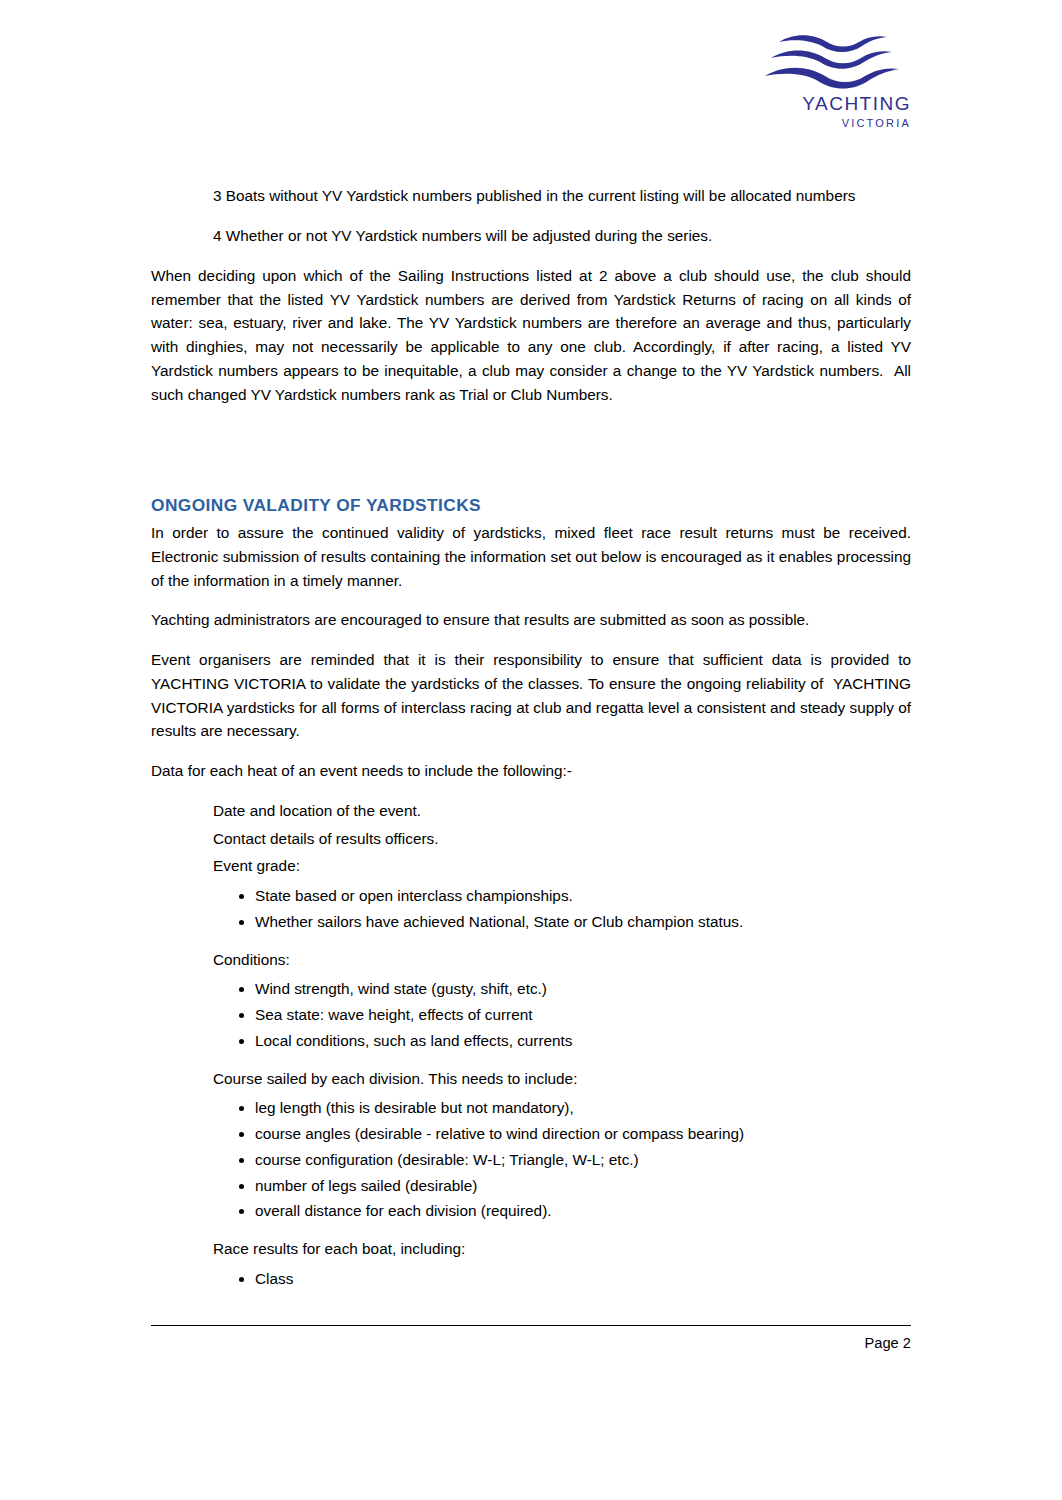YACHTING VICTORIA
3 Boats without YV Yardstick numbers published in the current listing will be allocated numbers
4 Whether or not YV Yardstick numbers will be adjusted during the series.
When deciding upon which of the Sailing Instructions listed at 2 above a club should use, the club should remember that the listed YV Yardstick numbers are derived from Yardstick Returns of racing on all kinds of water: sea, estuary, river and lake. The YV Yardstick numbers are therefore an average and thus, particularly with dinghies, may not necessarily be applicable to any one club. Accordingly, if after racing, a listed YV Yardstick numbers appears to be inequitable, a club may consider a change to the YV Yardstick numbers. All such changed YV Yardstick numbers rank as Trial or Club Numbers.
ONGOING VALADITY OF YARDSTICKS
In order to assure the continued validity of yardsticks, mixed fleet race result returns must be received. Electronic submission of results containing the information set out below is encouraged as it enables processing of the information in a timely manner.
Yachting administrators are encouraged to ensure that results are submitted as soon as possible.
Event organisers are reminded that it is their responsibility to ensure that sufficient data is provided to YACHTING VICTORIA to validate the yardsticks of the classes. To ensure the ongoing reliability of YACHTING VICTORIA yardsticks for all forms of interclass racing at club and regatta level a consistent and steady supply of results are necessary.
Data for each heat of an event needs to include the following:-
Date and location of the event.
Contact details of results officers.
Event grade:
State based or open interclass championships.
Whether sailors have achieved National, State or Club champion status.
Conditions:
Wind strength, wind state (gusty, shift, etc.)
Sea state: wave height, effects of current
Local conditions, such as land effects, currents
Course sailed by each division. This needs to include:
leg length (this is desirable but not mandatory),
course angles (desirable - relative to wind direction or compass bearing)
course configuration (desirable: W-L; Triangle, W-L; etc.)
number of legs sailed (desirable)
overall distance for each division (required).
Race results for each boat, including:
Class
Page 2